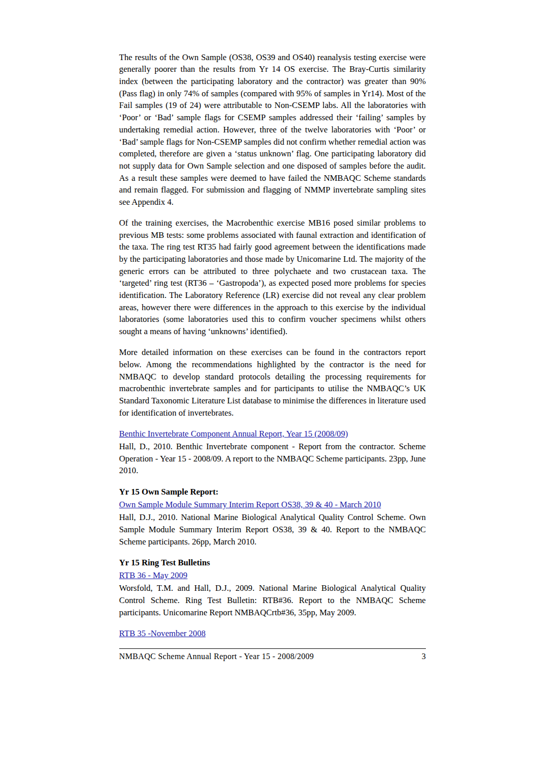The results of the Own Sample (OS38, OS39 and OS40) reanalysis testing exercise were generally poorer than the results from Yr 14 OS exercise. The Bray-Curtis similarity index (between the participating laboratory and the contractor) was greater than 90% (Pass flag) in only 74% of samples (compared with 95% of samples in Yr14). Most of the Fail samples (19 of 24) were attributable to Non-CSEMP labs. All the laboratories with ‘Poor’ or ‘Bad’ sample flags for CSEMP samples addressed their ‘failing’ samples by undertaking remedial action. However, three of the twelve laboratories with ‘Poor’ or ‘Bad’ sample flags for Non-CSEMP samples did not confirm whether remedial action was completed, therefore are given a ‘status unknown’ flag. One participating laboratory did not supply data for Own Sample selection and one disposed of samples before the audit. As a result these samples were deemed to have failed the NMBAQC Scheme standards and remain flagged. For submission and flagging of NMMP invertebrate sampling sites see Appendix 4.
Of the training exercises, the Macrobenthic exercise MB16 posed similar problems to previous MB tests: some problems associated with faunal extraction and identification of the taxa. The ring test RT35 had fairly good agreement between the identifications made by the participating laboratories and those made by Unicomarine Ltd. The majority of the generic errors can be attributed to three polychaete and two crustacean taxa. The ‘targeted’ ring test (RT36 – ‘Gastropoda’), as expected posed more problems for species identification. The Laboratory Reference (LR) exercise did not reveal any clear problem areas, however there were differences in the approach to this exercise by the individual laboratories (some laboratories used this to confirm voucher specimens whilst others sought a means of having ‘unknowns’ identified).
More detailed information on these exercises can be found in the contractors report below. Among the recommendations highlighted by the contractor is the need for NMBAQC to develop standard protocols detailing the processing requirements for macrobenthic invertebrate samples and for participants to utilise the NMBAQC’s UK Standard Taxonomic Literature List database to minimise the differences in literature used for identification of invertebrates.
Benthic Invertebrate Component Annual Report, Year 15 (2008/09)
Hall, D., 2010. Benthic Invertebrate component - Report from the contractor. Scheme Operation - Year 15 - 2008/09. A report to the NMBAQC Scheme participants. 23pp, June 2010.
Yr 15 Own Sample Report:
Own Sample Module Summary Interim Report OS38, 39 & 40 - March 2010
Hall, D.J., 2010. National Marine Biological Analytical Quality Control Scheme. Own Sample Module Summary Interim Report OS38, 39 & 40. Report to the NMBAQC Scheme participants. 26pp, March 2010.
Yr 15 Ring Test Bulletins
RTB 36 - May 2009
Worsfold, T.M. and Hall, D.J., 2009. National Marine Biological Analytical Quality Control Scheme. Ring Test Bulletin: RTB#36. Report to the NMBAQC Scheme participants. Unicomarine Report NMBAQCrtb#36, 35pp, May 2009.
RTB 35 -November 2008
NMBAQC Scheme Annual Report - Year 15 - 2008/2009 3